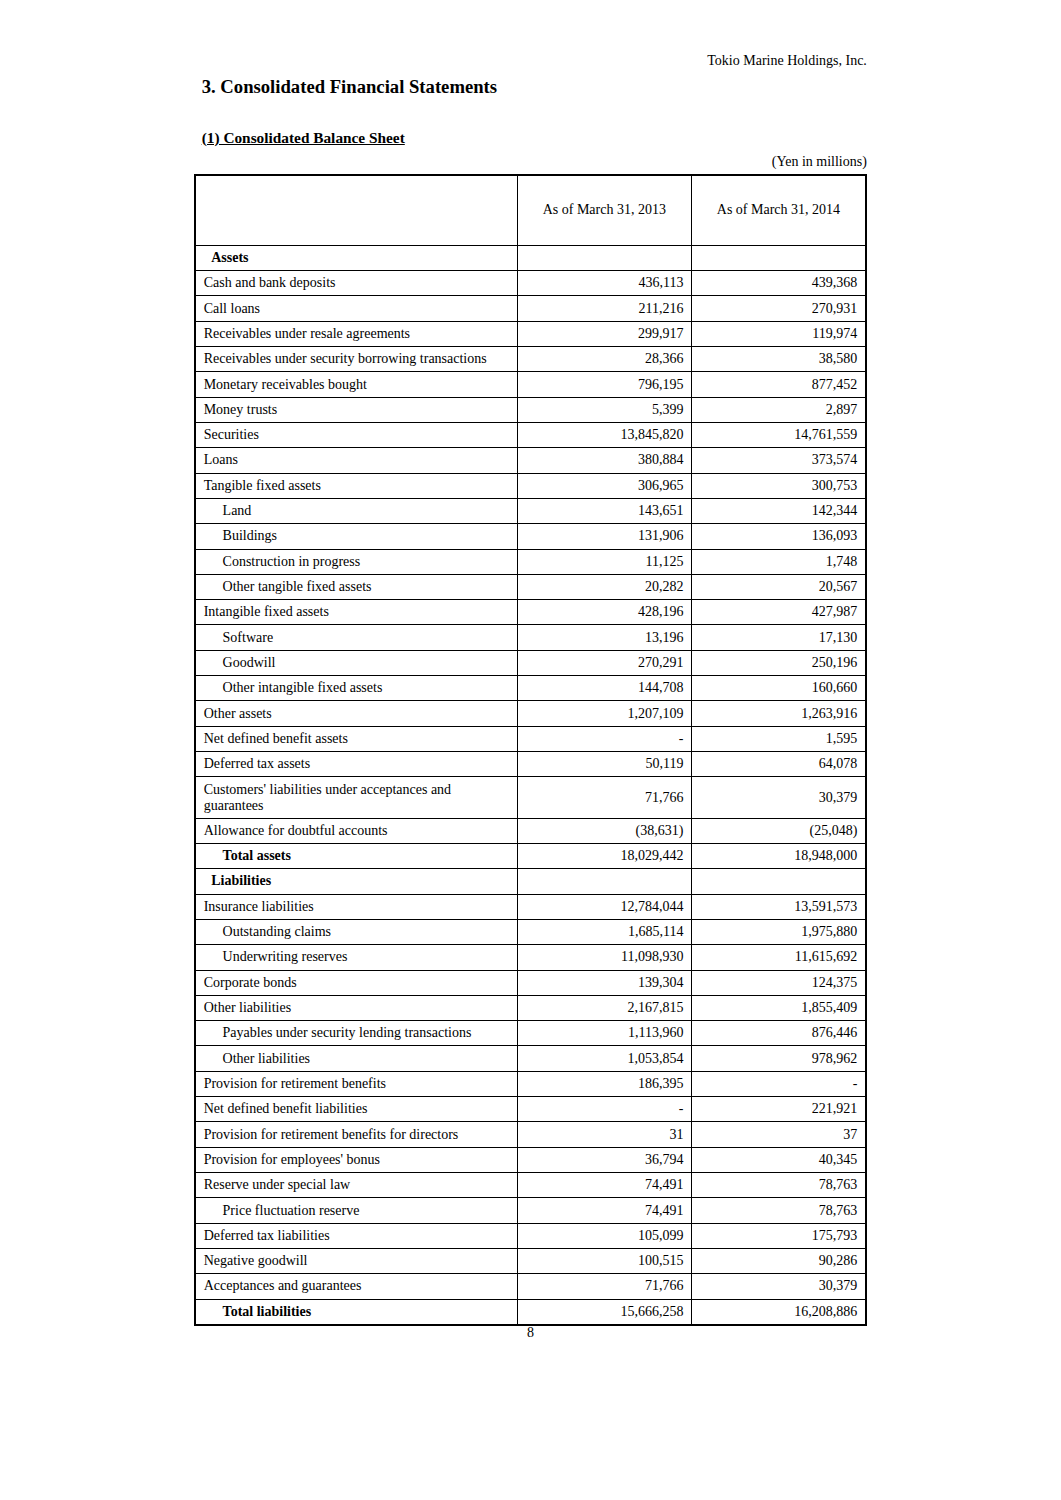Tokio Marine Holdings, Inc.
3. Consolidated Financial Statements
(1) Consolidated Balance Sheet
(Yen in millions)
| | As of March 31, 2013 | As of March 31, 2014 |
| --- | --- | --- |
| Assets | | |
| Cash and bank deposits | 436,113 | 439,368 |
| Call loans | 211,216 | 270,931 |
| Receivables under resale agreements | 299,917 | 119,974 |
| Receivables under security borrowing transactions | 28,366 | 38,580 |
| Monetary receivables bought | 796,195 | 877,452 |
| Money trusts | 5,399 | 2,897 |
| Securities | 13,845,820 | 14,761,559 |
| Loans | 380,884 | 373,574 |
| Tangible fixed assets | 306,965 | 300,753 |
| Land | 143,651 | 142,344 |
| Buildings | 131,906 | 136,093 |
| Construction in progress | 11,125 | 1,748 |
| Other tangible fixed assets | 20,282 | 20,567 |
| Intangible fixed assets | 428,196 | 427,987 |
| Software | 13,196 | 17,130 |
| Goodwill | 270,291 | 250,196 |
| Other intangible fixed assets | 144,708 | 160,660 |
| Other assets | 1,207,109 | 1,263,916 |
| Net defined benefit assets | - | 1,595 |
| Deferred tax assets | 50,119 | 64,078 |
| Customers' liabilities under acceptances and guarantees | 71,766 | 30,379 |
| Allowance for doubtful accounts | (38,631) | (25,048) |
| Total assets | 18,029,442 | 18,948,000 |
| Liabilities | | |
| Insurance liabilities | 12,784,044 | 13,591,573 |
| Outstanding claims | 1,685,114 | 1,975,880 |
| Underwriting reserves | 11,098,930 | 11,615,692 |
| Corporate bonds | 139,304 | 124,375 |
| Other liabilities | 2,167,815 | 1,855,409 |
| Payables under security lending transactions | 1,113,960 | 876,446 |
| Other liabilities | 1,053,854 | 978,962 |
| Provision for retirement benefits | 186,395 | - |
| Net defined benefit liabilities | - | 221,921 |
| Provision for retirement benefits for directors | 31 | 37 |
| Provision for employees' bonus | 36,794 | 40,345 |
| Reserve under special law | 74,491 | 78,763 |
| Price fluctuation reserve | 74,491 | 78,763 |
| Deferred tax liabilities | 105,099 | 175,793 |
| Negative goodwill | 100,515 | 90,286 |
| Acceptances and guarantees | 71,766 | 30,379 |
| Total liabilities | 15,666,258 | 16,208,886 |
8